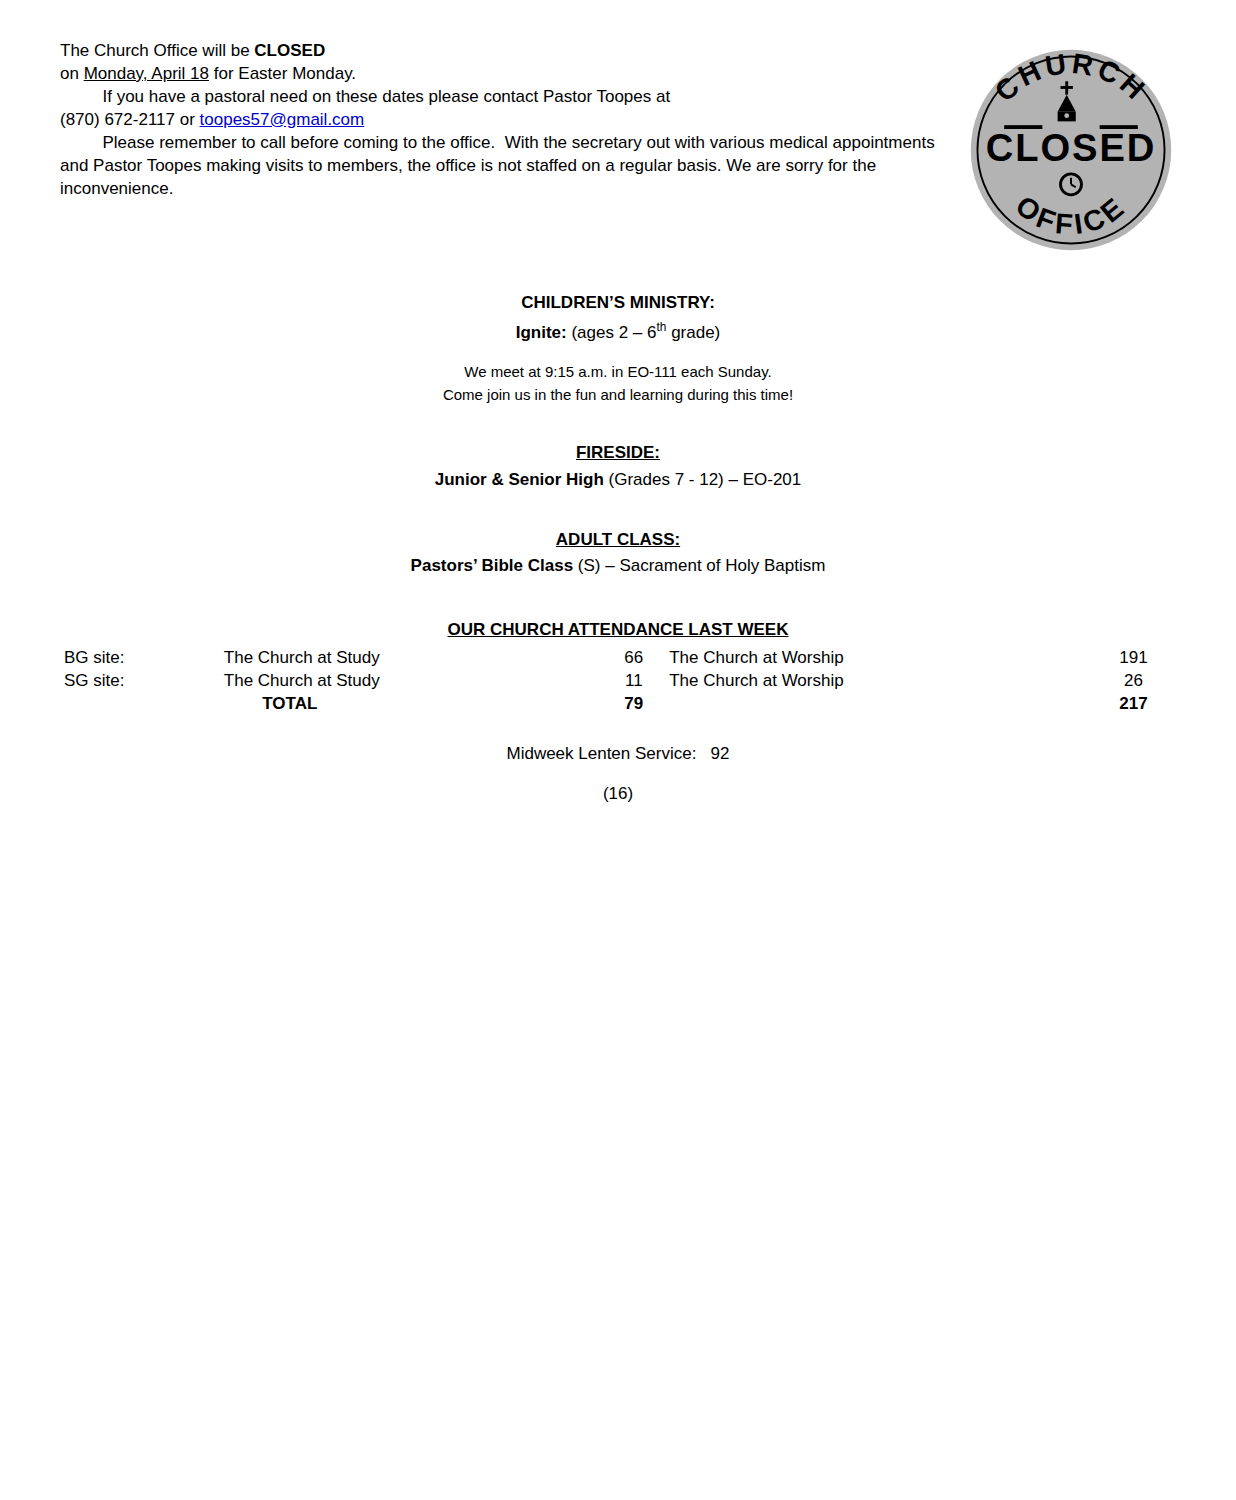CHURCH CLOSED OFFICE
The Church Office will be CLOSED
on Monday, April 18 for Easter Monday.
If you have a pastoral need on these dates please contact Pastor Toopes at
(870) 672-2117 or toopes57@gmail.com
Please remember to call before coming to the office. With the secretary out with various medical appointments and Pastor Toopes making visits to members, the office is not staffed on a regular basis. We are sorry for the inconvenience.
CHILDREN’S MINISTRY:
Ignite: (ages 2 – 6th grade)
We meet at 9:15 a.m. in EO-111 each Sunday.
Come join us in the fun and learning during this time!
FIRESIDE:
Junior & Senior High (Grades 7 - 12) – EO-201
ADULT CLASS:
Pastors’ Bible Class (S) – Sacrament of Holy Baptism
OUR CHURCH ATTENDANCE LAST WEEK
| BG site: | The Church at Study | 66 | The Church at Worship | 191 |
| SG site: | The Church at Study | 11 | The Church at Worship | 26 |
| | TOTAL | 79 | | 217 |
Midweek Lenten Service: 92
(16)